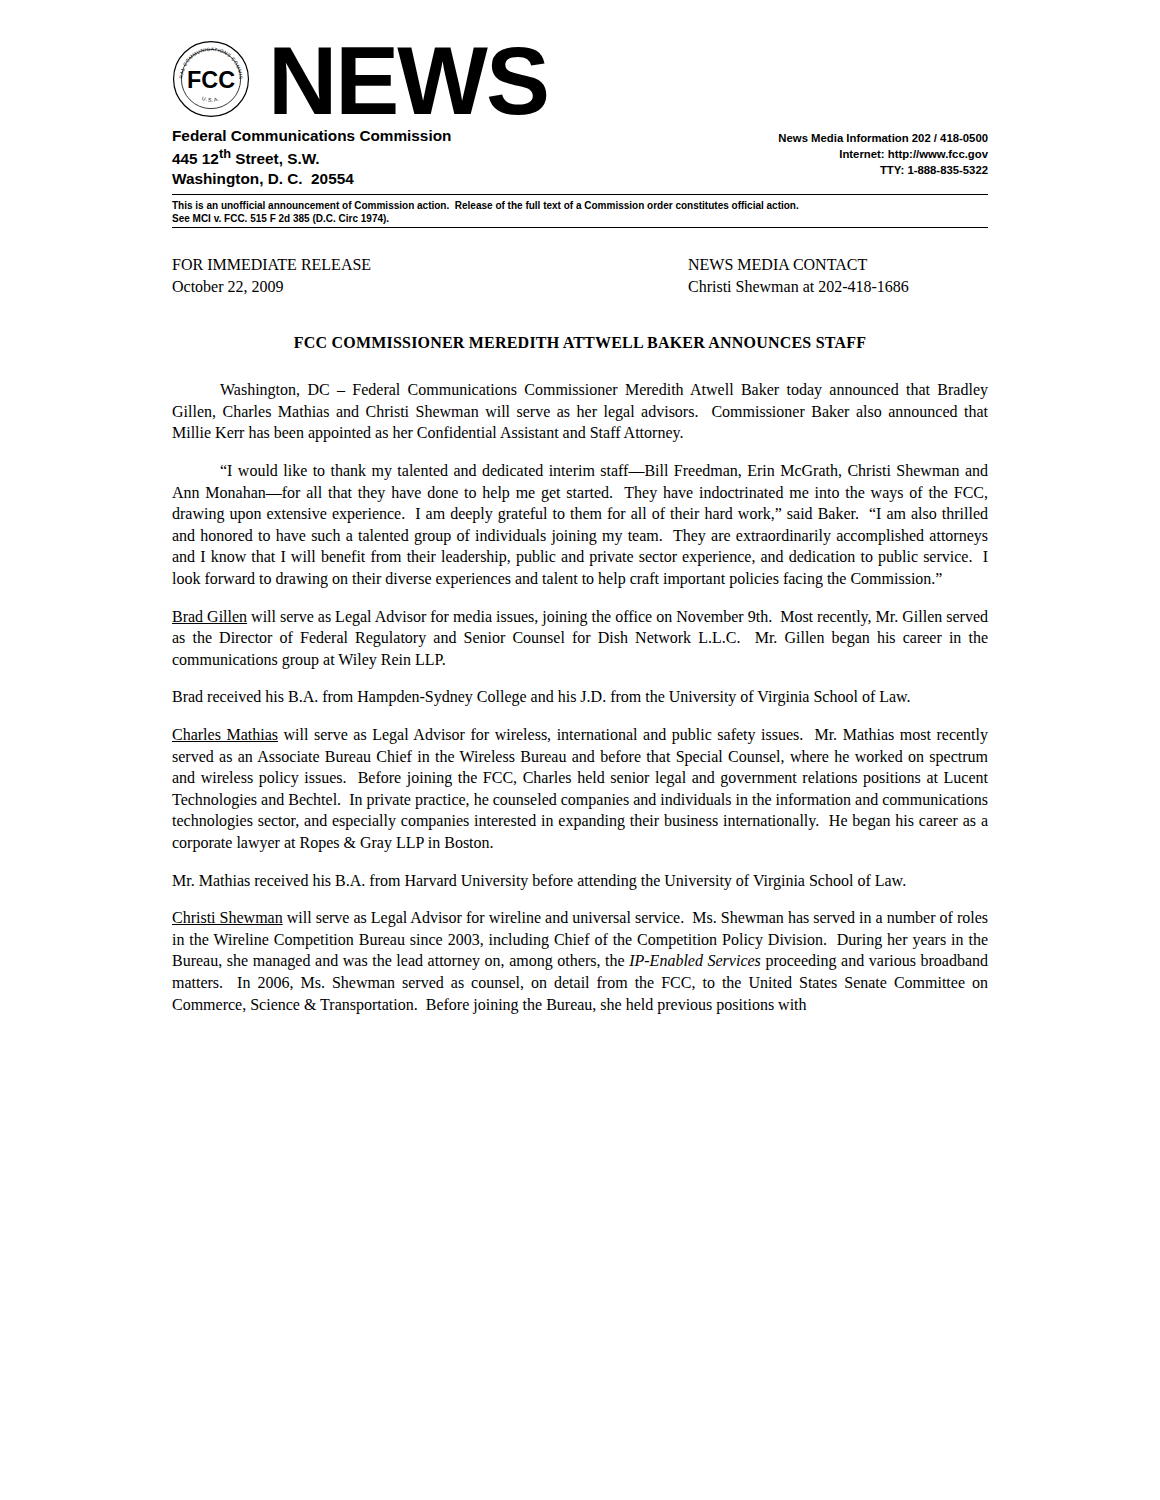FCC FEDERAL COMMUNICATIONS COMMISSION U.S.A.
NEWS
Federal Communications Commission
445 12th Street, S.W.
Washington, D. C. 20554
News Media Information 202 / 418-0500
Internet: http://www.fcc.gov
TTY: 1-888-835-5322
This is an unofficial announcement of Commission action. Release of the full text of a Commission order constitutes official action.
See MCI v. FCC. 515 F 2d 385 (D.C. Circ 1974).
FOR IMMEDIATE RELEASE
October 22, 2009
NEWS MEDIA CONTACT
Christi Shewman at 202-418-1686
FCC COMMISSIONER MEREDITH ATTWELL BAKER ANNOUNCES STAFF
Washington, DC – Federal Communications Commissioner Meredith Atwell Baker today announced that Bradley Gillen, Charles Mathias and Christi Shewman will serve as her legal advisors. Commissioner Baker also announced that Millie Kerr has been appointed as her Confidential Assistant and Staff Attorney.
“I would like to thank my talented and dedicated interim staff—Bill Freedman, Erin McGrath, Christi Shewman and Ann Monahan—for all that they have done to help me get started. They have indoctrinated me into the ways of the FCC, drawing upon extensive experience. I am deeply grateful to them for all of their hard work,” said Baker. “I am also thrilled and honored to have such a talented group of individuals joining my team. They are extraordinarily accomplished attorneys and I know that I will benefit from their leadership, public and private sector experience, and dedication to public service. I look forward to drawing on their diverse experiences and talent to help craft important policies facing the Commission.”
Brad Gillen will serve as Legal Advisor for media issues, joining the office on November 9th. Most recently, Mr. Gillen served as the Director of Federal Regulatory and Senior Counsel for Dish Network L.L.C. Mr. Gillen began his career in the communications group at Wiley Rein LLP.
Brad received his B.A. from Hampden-Sydney College and his J.D. from the University of Virginia School of Law.
Charles Mathias will serve as Legal Advisor for wireless, international and public safety issues. Mr. Mathias most recently served as an Associate Bureau Chief in the Wireless Bureau and before that Special Counsel, where he worked on spectrum and wireless policy issues. Before joining the FCC, Charles held senior legal and government relations positions at Lucent Technologies and Bechtel. In private practice, he counseled companies and individuals in the information and communications technologies sector, and especially companies interested in expanding their business internationally. He began his career as a corporate lawyer at Ropes & Gray LLP in Boston.
Mr. Mathias received his B.A. from Harvard University before attending the University of Virginia School of Law.
Christi Shewman will serve as Legal Advisor for wireline and universal service. Ms. Shewman has served in a number of roles in the Wireline Competition Bureau since 2003, including Chief of the Competition Policy Division. During her years in the Bureau, she managed and was the lead attorney on, among others, the IP-Enabled Services proceeding and various broadband matters. In 2006, Ms. Shewman served as counsel, on detail from the FCC, to the United States Senate Committee on Commerce, Science & Transportation. Before joining the Bureau, she held previous positions with